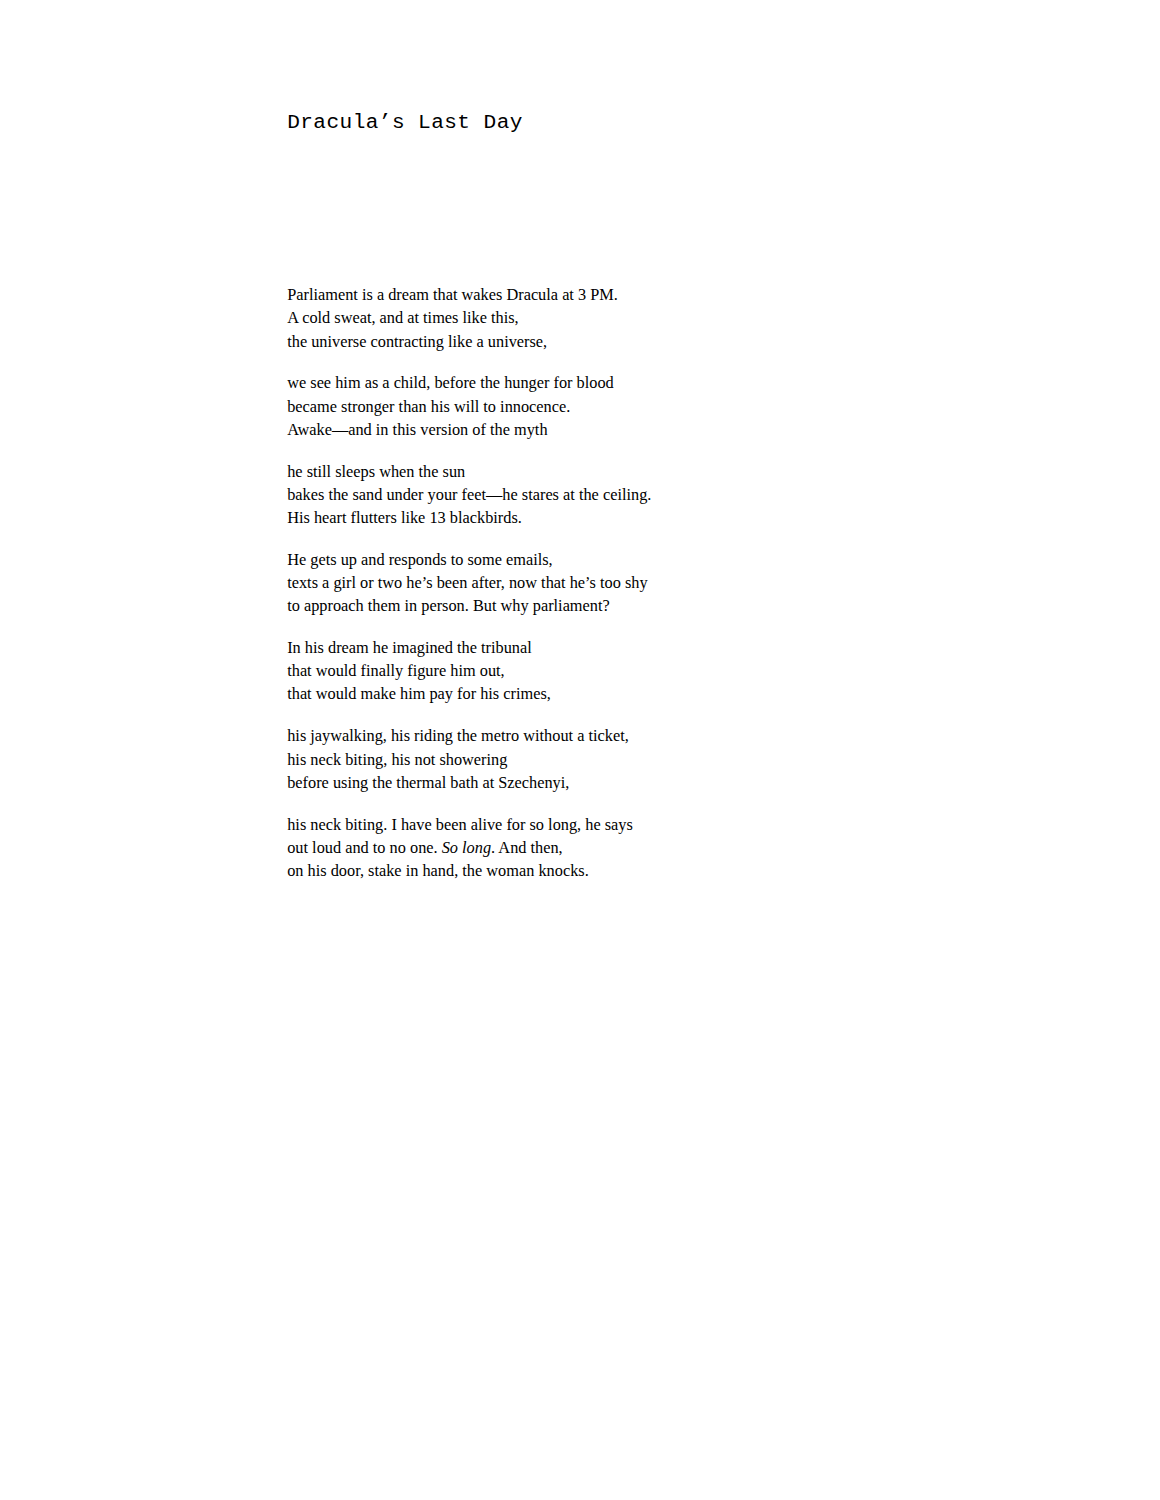Dracula’s Last Day
Parliament is a dream that wakes Dracula at 3 PM.
A cold sweat, and at times like this,
the universe contracting like a universe,
we see him as a child, before the hunger for blood
became stronger than his will to innocence.
Awake—and in this version of the myth
he still sleeps when the sun
bakes the sand under your feet—he stares at the ceiling.
His heart flutters like 13 blackbirds.
He gets up and responds to some emails,
texts a girl or two he’s been after, now that he’s too shy
to approach them in person. But why parliament?
In his dream he imagined the tribunal
that would finally figure him out,
that would make him pay for his crimes,
his jaywalking, his riding the metro without a ticket,
his neck biting, his not showering
before using the thermal bath at Szechenyi,
his neck biting. I have been alive for so long, he says
out loud and to no one. So long. And then,
on his door, stake in hand, the woman knocks.